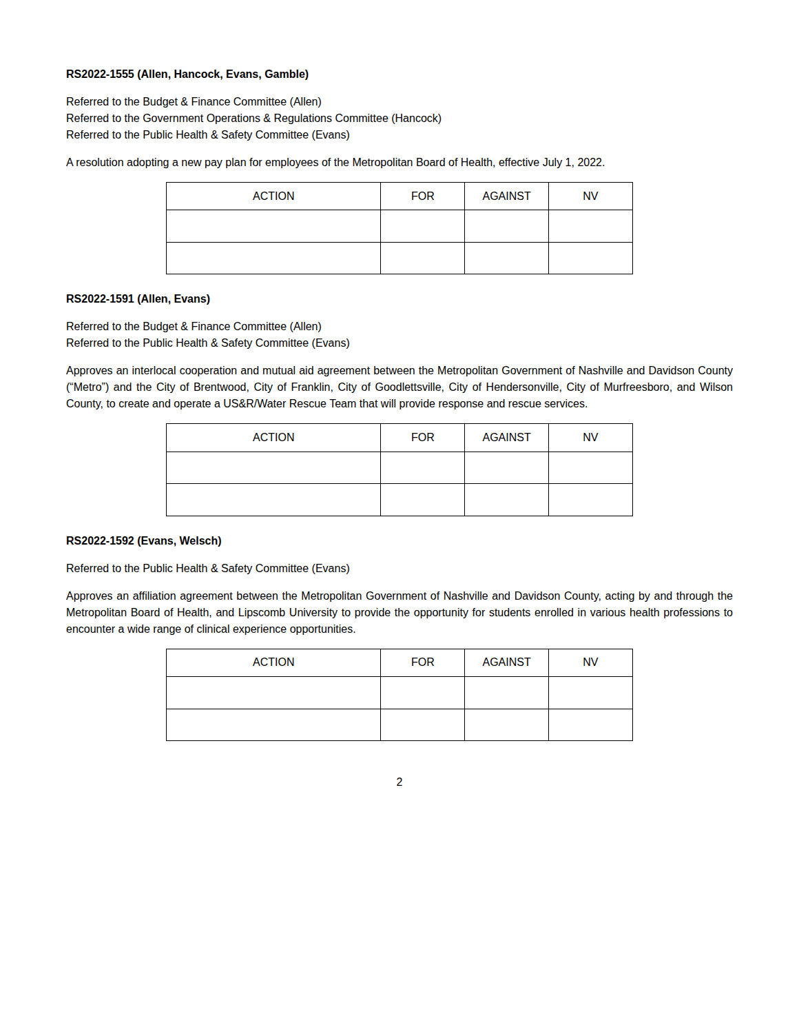RS2022-1555 (Allen, Hancock, Evans, Gamble)
Referred to the Budget & Finance Committee (Allen)
Referred to the Government Operations & Regulations Committee (Hancock)
Referred to the Public Health & Safety Committee (Evans)
A resolution adopting a new pay plan for employees of the Metropolitan Board of Health, effective July 1, 2022.
| ACTION | FOR | AGAINST | NV |
| --- | --- | --- | --- |
RS2022-1591 (Allen, Evans)
Referred to the Budget & Finance Committee (Allen)
Referred to the Public Health & Safety Committee (Evans)
Approves an interlocal cooperation and mutual aid agreement between the Metropolitan Government of Nashville and Davidson County (“Metro”) and the City of Brentwood, City of Franklin, City of Goodlettsville, City of Hendersonville, City of Murfreesboro, and Wilson County, to create and operate a US&R/Water Rescue Team that will provide response and rescue services.
| ACTION | FOR | AGAINST | NV |
| --- | --- | --- | --- |
RS2022-1592 (Evans, Welsch)
Referred to the Public Health & Safety Committee (Evans)
Approves an affiliation agreement between the Metropolitan Government of Nashville and Davidson County, acting by and through the Metropolitan Board of Health, and Lipscomb University to provide the opportunity for students enrolled in various health professions to encounter a wide range of clinical experience opportunities.
| ACTION | FOR | AGAINST | NV |
| --- | --- | --- | --- |
2